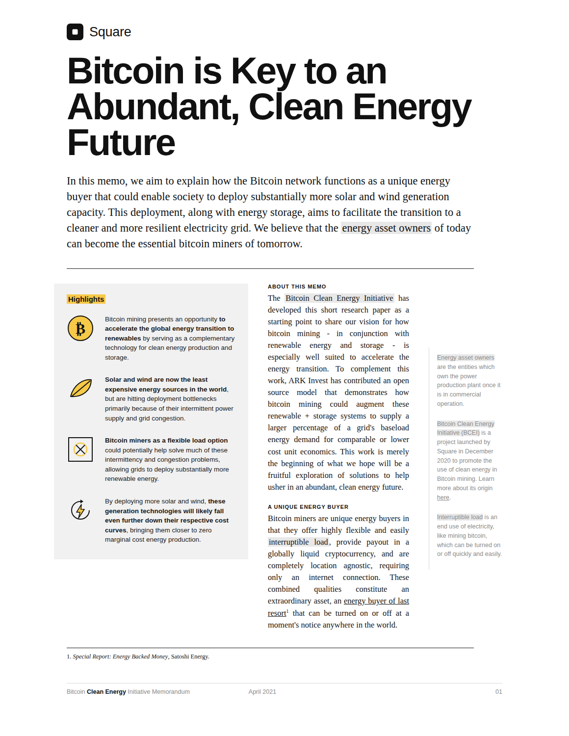Square
Bitcoin is Key to an Abundant, Clean Energy Future
In this memo, we aim to explain how the Bitcoin network functions as a unique energy buyer that could enable society to deploy substantially more solar and wind generation capacity. This deployment, along with energy storage, aims to facilitate the transition to a cleaner and more resilient electricity grid. We believe that the energy asset owners of today can become the essential bitcoin miners of tomorrow.
Highlights
₿
Bitcoin mining presents an opportunity to accelerate the global energy transition to renewables by serving as a complementary technology for clean energy production and storage.
Solar and wind are now the least expensive energy sources in the world, but are hitting deployment bottlenecks primarily because of their intermittent power supply and grid congestion.
Bitcoin miners as a flexible load option could potentially help solve much of these intermittency and congestion problems, allowing grids to deploy substantially more renewable energy.
By deploying more solar and wind, these generation technologies will likely fall even further down their respective cost curves, bringing them closer to zero marginal cost energy production.
About this memo
The Bitcoin Clean Energy Initiative has developed this short research paper as a starting point to share our vision for how bitcoin mining - in conjunction with renewable energy and storage - is especially well suited to accelerate the energy transition. To complement this work, ARK Invest has contributed an open source model that demonstrates how bitcoin mining could augment these renewable + storage systems to supply a larger percentage of a grid's baseload energy demand for comparable or lower cost unit economics. This work is merely the beginning of what we hope will be a fruitful exploration of solutions to help usher in an abundant, clean energy future.
A unique energy buyer
Bitcoin miners are unique energy buyers in that they offer highly flexible and easily interruptible load, provide payout in a globally liquid cryptocurrency, and are completely location agnostic, requiring only an internet connection. These combined qualities constitute an extraordinary asset, an energy buyer of last resort1 that can be turned on or off at a moment's notice anywhere in the world.
Energy asset owners are the entities which own the power production plant once it is in commercial operation.
Bitcoin Clean Energy Initiative (BCEI) is a project launched by Square in December 2020 to promote the use of clean energy in Bitcoin mining. Learn more about its origin here.
Interruptible load is an end use of electricity, like mining bitcoin, which can be turned on or off quickly and easily.
1. Special Report: Energy Backed Money, Satoshi Energy.
Bitcoin Clean Energy Initiative Memorandum
April 2021
01